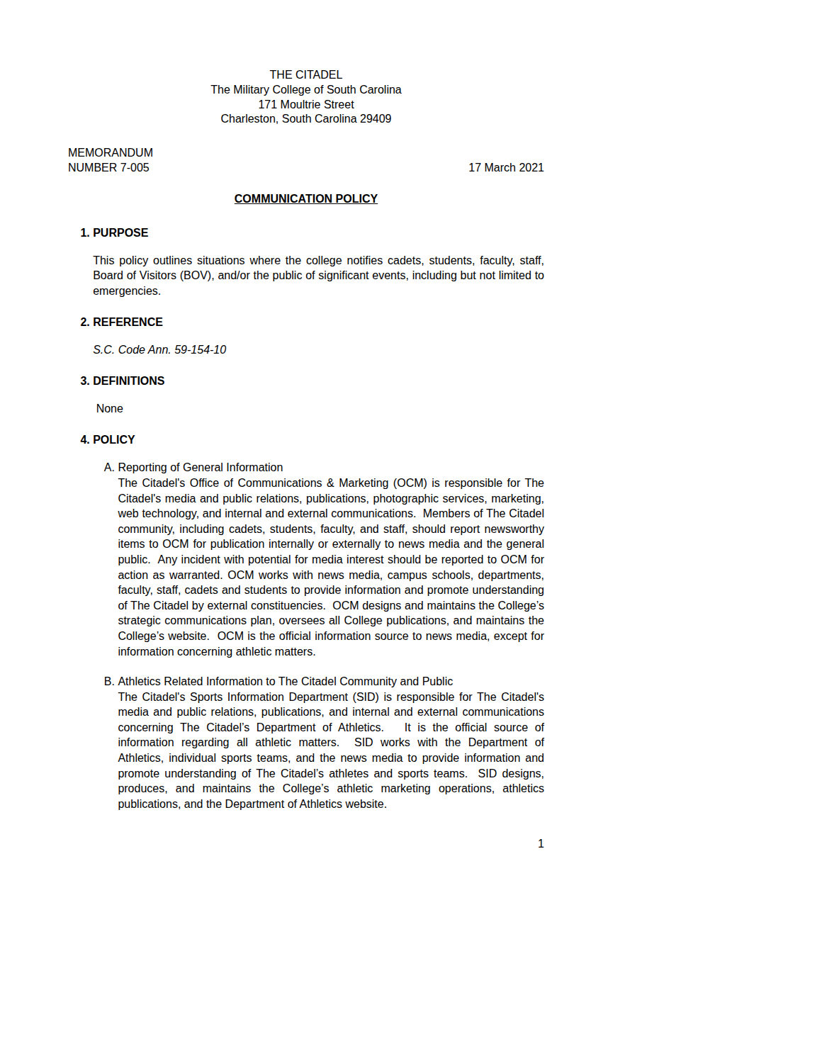THE CITADEL
The Military College of South Carolina
171 Moultrie Street
Charleston, South Carolina 29409
MEMORANDUM
NUMBER 7-005
17 March 2021
COMMUNICATION POLICY
PURPOSE
This policy outlines situations where the college notifies cadets, students, faculty, staff, Board of Visitors (BOV), and/or the public of significant events, including but not limited to emergencies.
REFERENCE
S.C. Code Ann. 59-154-10
DEFINITIONS
None
POLICY
Reporting of General Information
The Citadel's Office of Communications & Marketing (OCM) is responsible for The Citadel's media and public relations, publications, photographic services, marketing, web technology, and internal and external communications. Members of The Citadel community, including cadets, students, faculty, and staff, should report newsworthy items to OCM for publication internally or externally to news media and the general public. Any incident with potential for media interest should be reported to OCM for action as warranted. OCM works with news media, campus schools, departments, faculty, staff, cadets and students to provide information and promote understanding of The Citadel by external constituencies. OCM designs and maintains the College’s strategic communications plan, oversees all College publications, and maintains the College’s website. OCM is the official information source to news media, except for information concerning athletic matters.
Athletics Related Information to The Citadel Community and Public
The Citadel's Sports Information Department (SID) is responsible for The Citadel's media and public relations, publications, and internal and external communications concerning The Citadel’s Department of Athletics. It is the official source of information regarding all athletic matters. SID works with the Department of Athletics, individual sports teams, and the news media to provide information and promote understanding of The Citadel’s athletes and sports teams. SID designs, produces, and maintains the College’s athletic marketing operations, athletics publications, and the Department of Athletics website.
1